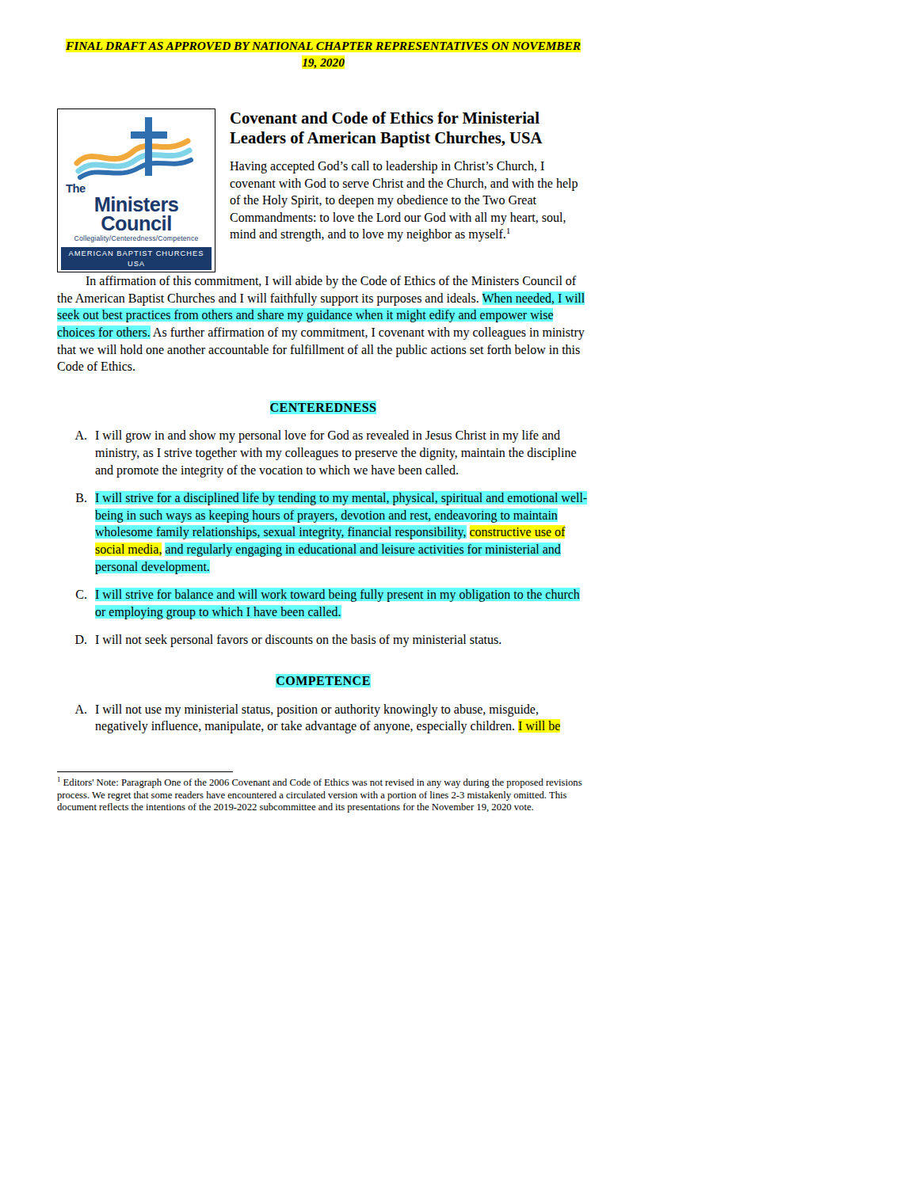FINAL DRAFT AS APPROVED BY NATIONAL CHAPTER REPRESENTATIVES ON NOVEMBER 19, 2020
The Ministers
Council
Collegiality/Centeredness/Competence
AMERICAN BAPTIST CHURCHES USA
Covenant and Code of Ethics for Ministerial Leaders of American Baptist Churches, USA
Having accepted God’s call to leadership in Christ’s Church, I covenant with God to serve Christ and the Church, and with the help of the Holy Spirit, to deepen my obedience to the Two Great Commandments: to love the Lord our God with all my heart, soul, mind and strength, and to love my neighbor as myself.1
In affirmation of this commitment, I will abide by the Code of Ethics of the Ministers Council of the American Baptist Churches and I will faithfully support its purposes and ideals. When needed, I will seek out best practices from others and share my guidance when it might edify and empower wise choices for others. As further affirmation of my commitment, I covenant with my colleagues in ministry that we will hold one another accountable for fulfillment of all the public actions set forth below in this Code of Ethics.
CENTEREDNESS
I will grow in and show my personal love for God as revealed in Jesus Christ in my life and ministry, as I strive together with my colleagues to preserve the dignity, maintain the discipline and promote the integrity of the vocation to which we have been called.
I will strive for a disciplined life by tending to my mental, physical, spiritual and emotional well-being in such ways as keeping hours of prayers, devotion and rest, endeavoring to maintain wholesome family relationships, sexual integrity, financial responsibility, constructive use of social media, and regularly engaging in educational and leisure activities for ministerial and personal development.
I will strive for balance and will work toward being fully present in my obligation to the church or employing group to which I have been called.
I will not seek personal favors or discounts on the basis of my ministerial status.
COMPETENCE
I will not use my ministerial status, position or authority knowingly to abuse, misguide, negatively influence, manipulate, or take advantage of anyone, especially children. I will be
1 Editors' Note: Paragraph One of the 2006 Covenant and Code of Ethics was not revised in any way during the proposed revisions process. We regret that some readers have encountered a circulated version with a portion of lines 2-3 mistakenly omitted. This document reflects the intentions of the 2019-2022 subcommittee and its presentations for the November 19, 2020 vote.